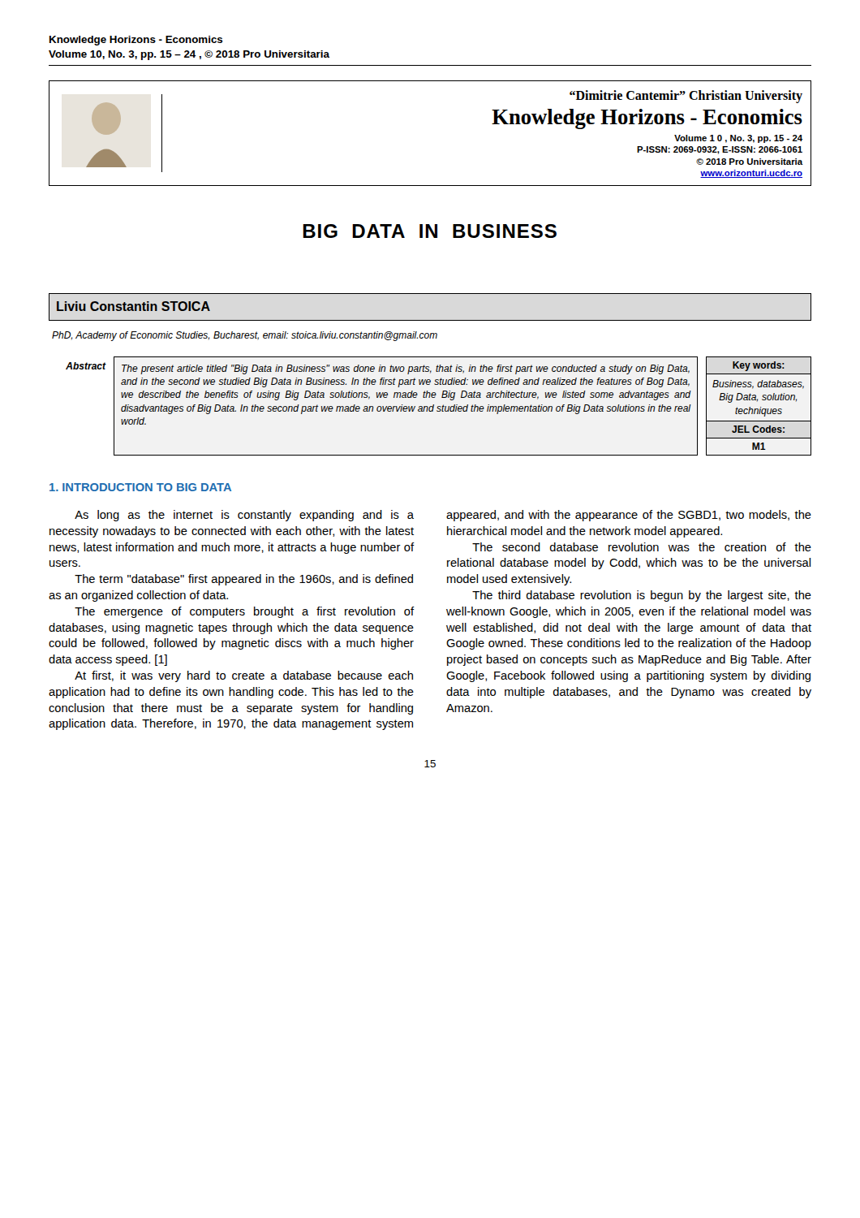Knowledge Horizons - Economics Volume 10, No. 3, pp. 15 – 24 , © 2018 Pro Universitaria
“Dimitrie Cantemir” Christian University
Knowledge Horizons - Economics
Volume 1 0 , No. 3, pp. 15 - 24
P-ISSN: 2069-0932, E-ISSN: 2066-1061
© 2018 Pro Universitaria
www.orizonturi.ucdc.ro
BIG DATA IN BUSINESS
Liviu Constantin STOICA
PhD, Academy of Economic Studies, Bucharest, email: stoica.liviu.constantin@gmail.com
Abstract
The present article titled "Big Data in Business" was done in two parts, that is, in the first part we conducted a study on Big Data, and in the second we studied Big Data in Business. In the first part we studied: we defined and realized the features of Bog Data, we described the benefits of using Big Data solutions, we made the Big Data architecture, we listed some advantages and disadvantages of Big Data. In the second part we made an overview and studied the implementation of Big Data solutions in the real world.
Key words:
Business, databases, Big Data, solution, techniques
JEL Codes:
M1
1. INTRODUCTION TO BIG DATA
As long as the internet is constantly expanding and is a necessity nowadays to be connected with each other, with the latest news, latest information and much more, it attracts a huge number of users.
The term "database" first appeared in the 1960s, and is defined as an organized collection of data.
The emergence of computers brought a first revolution of databases, using magnetic tapes through which the data sequence could be followed, followed by magnetic discs with a much higher data access speed. [1]
At first, it was very hard to create a database because each application had to define its own handling code. This has led to the conclusion that there must be a separate system for handling application data. Therefore, in 1970, the data management system appeared, and with the appearance of the SGBD1, two models, the hierarchical model and the network model appeared.
The second database revolution was the creation of the relational database model by Codd, which was to be the universal model used extensively.
The third database revolution is begun by the largest site, the well-known Google, which in 2005, even if the relational model was well established, did not deal with the large amount of data that Google owned. These conditions led to the realization of the Hadoop project based on concepts such as MapReduce and Big Table. After Google, Facebook followed using a partitioning system by dividing data into multiple databases, and the Dynamo was created by Amazon.
15